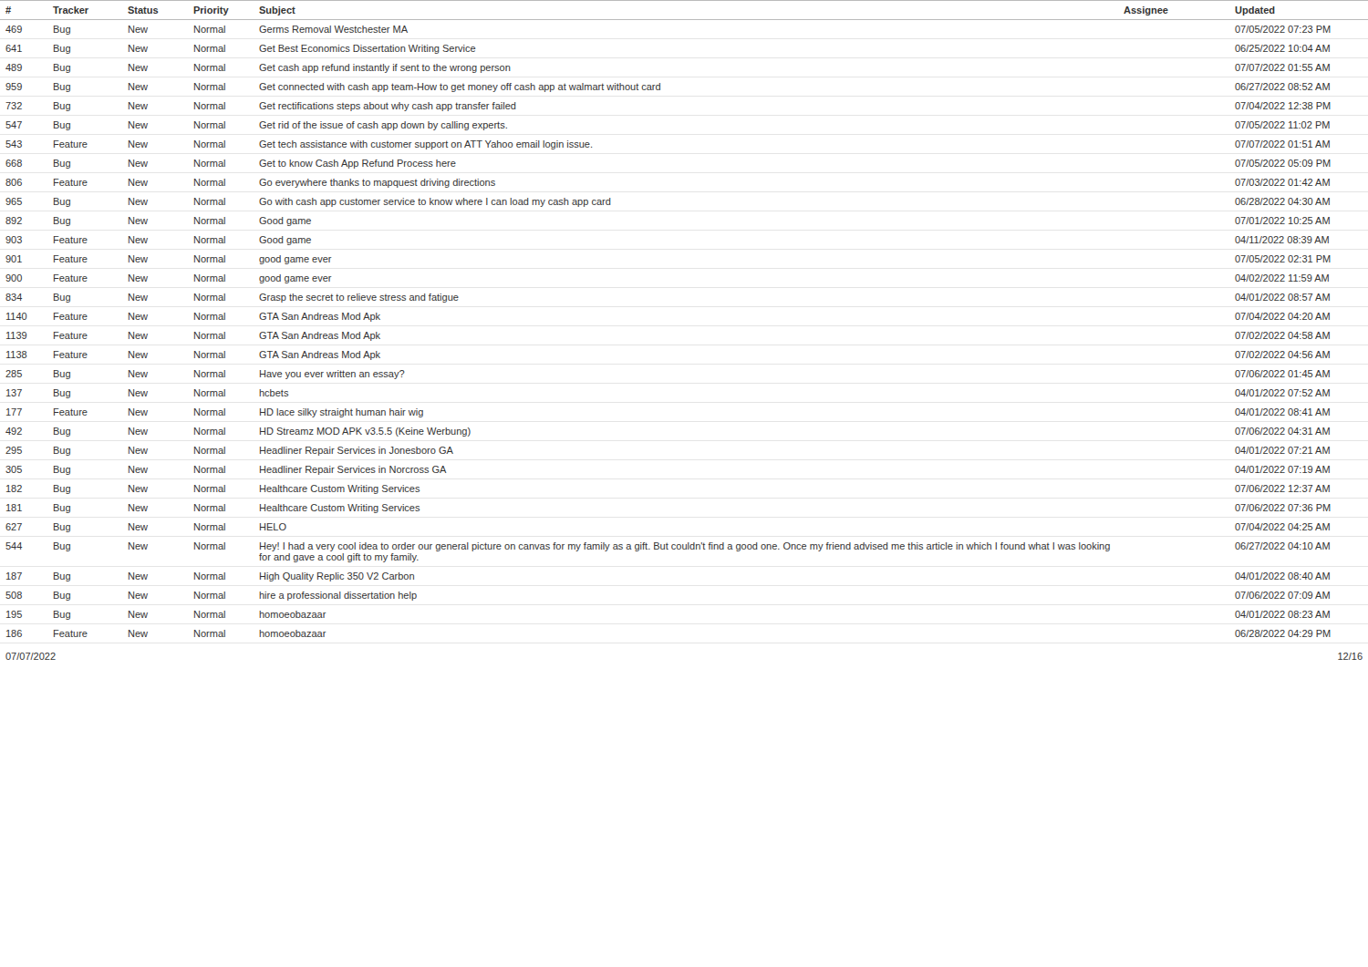| # | Tracker | Status | Priority | Subject | Assignee | Updated |
| --- | --- | --- | --- | --- | --- | --- |
| 469 | Bug | New | Normal | Germs Removal Westchester MA | | 07/05/2022 07:23 PM |
| 641 | Bug | New | Normal | Get Best Economics Dissertation Writing Service | | 06/25/2022 10:04 AM |
| 489 | Bug | New | Normal | Get cash app refund instantly if sent to the wrong person | | 07/07/2022 01:55 AM |
| 959 | Bug | New | Normal | Get connected with cash app team-How to get money off cash app at walmart without card | | 06/27/2022 08:52 AM |
| 732 | Bug | New | Normal | Get rectifications steps about why cash app transfer failed | | 07/04/2022 12:38 PM |
| 547 | Bug | New | Normal | Get rid of the issue of cash app down by calling experts. | | 07/05/2022 11:02 PM |
| 543 | Feature | New | Normal | Get tech assistance with customer support on ATT Yahoo email login issue. | | 07/07/2022 01:51 AM |
| 668 | Bug | New | Normal | Get to know Cash App Refund Process here | | 07/05/2022 05:09 PM |
| 806 | Feature | New | Normal | Go everywhere thanks to mapquest driving directions | | 07/03/2022 01:42 AM |
| 965 | Bug | New | Normal | Go with cash app customer service to know where I can load my cash app card | | 06/28/2022 04:30 AM |
| 892 | Bug | New | Normal | Good game | | 07/01/2022 10:25 AM |
| 903 | Feature | New | Normal | Good game | | 04/11/2022 08:39 AM |
| 901 | Feature | New | Normal | good game ever | | 07/05/2022 02:31 PM |
| 900 | Feature | New | Normal | good game ever | | 04/02/2022 11:59 AM |
| 834 | Bug | New | Normal | Grasp the secret to relieve stress and fatigue | | 04/01/2022 08:57 AM |
| 1140 | Feature | New | Normal | GTA San Andreas Mod Apk | | 07/04/2022 04:20 AM |
| 1139 | Feature | New | Normal | GTA San Andreas Mod Apk | | 07/02/2022 04:58 AM |
| 1138 | Feature | New | Normal | GTA San Andreas Mod Apk | | 07/02/2022 04:56 AM |
| 285 | Bug | New | Normal | Have you ever written an essay? | | 07/06/2022 01:45 AM |
| 137 | Bug | New | Normal | hcbets | | 04/01/2022 07:52 AM |
| 177 | Feature | New | Normal | HD lace silky straight human hair wig | | 04/01/2022 08:41 AM |
| 492 | Bug | New | Normal | HD Streamz MOD APK v3.5.5 (Keine Werbung) | | 07/06/2022 04:31 AM |
| 295 | Bug | New | Normal | Headliner Repair Services in Jonesboro GA | | 04/01/2022 07:21 AM |
| 305 | Bug | New | Normal | Headliner Repair Services in Norcross GA | | 04/01/2022 07:19 AM |
| 182 | Bug | New | Normal | Healthcare Custom Writing Services | | 07/06/2022 12:37 AM |
| 181 | Bug | New | Normal | Healthcare Custom Writing Services | | 07/06/2022 07:36 PM |
| 627 | Bug | New | Normal | HELO | | 07/04/2022 04:25 AM |
| 544 | Bug | New | Normal | Hey! I had a very cool idea to order our general picture on canvas for my family as a gift. But couldn't find a good one. Once my friend advised me this article in which I found what I was looking for and gave a cool gift to my family. | | 06/27/2022 04:10 AM |
| 187 | Bug | New | Normal | High Quality Replic 350 V2 Carbon | | 04/01/2022 08:40 AM |
| 508 | Bug | New | Normal | hire a professional dissertation help | | 07/06/2022 07:09 AM |
| 195 | Bug | New | Normal | homoeobazaar | | 04/01/2022 08:23 AM |
| 186 | Feature | New | Normal | homoeobazaar | | 06/28/2022 04:29 PM |
07/07/2022 12/16